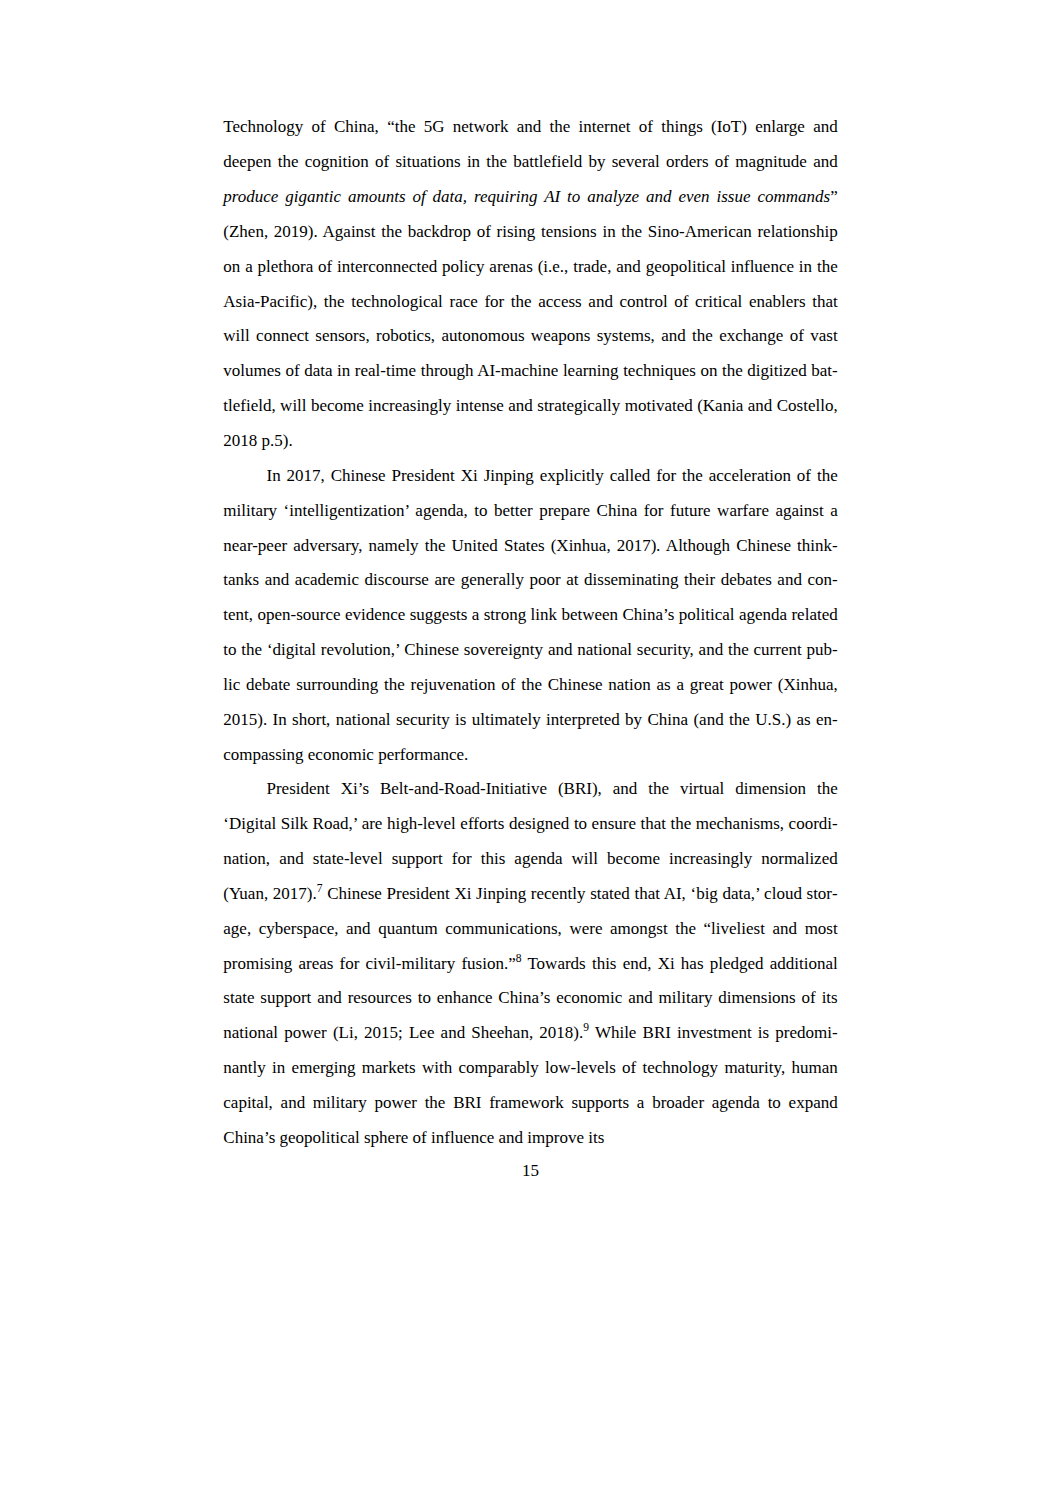Technology of China, “the 5G network and the internet of things (IoT) enlarge and deepen the cognition of situations in the battlefield by several orders of magnitude and produce gigantic amounts of data, requiring AI to analyze and even issue commands” (Zhen, 2019). Against the backdrop of rising tensions in the Sino-American relationship on a plethora of interconnected policy arenas (i.e., trade, and geopolitical influence in the Asia-Pacific), the technological race for the access and control of critical enablers that will connect sensors, robotics, autonomous weapons systems, and the exchange of vast volumes of data in real-time through AI-machine learning techniques on the digitized battlefield, will become increasingly intense and strategically motivated (Kania and Costello, 2018 p.5).
In 2017, Chinese President Xi Jinping explicitly called for the acceleration of the military ‘intelligentization’ agenda, to better prepare China for future warfare against a near-peer adversary, namely the United States (Xinhua, 2017). Although Chinese think-tanks and academic discourse are generally poor at disseminating their debates and content, open-source evidence suggests a strong link between China’s political agenda related to the ‘digital revolution,’ Chinese sovereignty and national security, and the current public debate surrounding the rejuvenation of the Chinese nation as a great power (Xinhua, 2015). In short, national security is ultimately interpreted by China (and the U.S.) as encompassing economic performance.
President Xi’s Belt-and-Road-Initiative (BRI), and the virtual dimension the ‘Digital Silk Road,’ are high-level efforts designed to ensure that the mechanisms, coordination, and state-level support for this agenda will become increasingly normalized (Yuan, 2017).7 Chinese President Xi Jinping recently stated that AI, ‘big data,’ cloud storage, cyberspace, and quantum communications, were amongst the “liveliest and most promising areas for civil-military fusion.”8 Towards this end, Xi has pledged additional state support and resources to enhance China’s economic and military dimensions of its national power (Li, 2015; Lee and Sheehan, 2018).9 While BRI investment is predominantly in emerging markets with comparably low-levels of technology maturity, human capital, and military power the BRI framework supports a broader agenda to expand China’s geopolitical sphere of influence and improve its
15